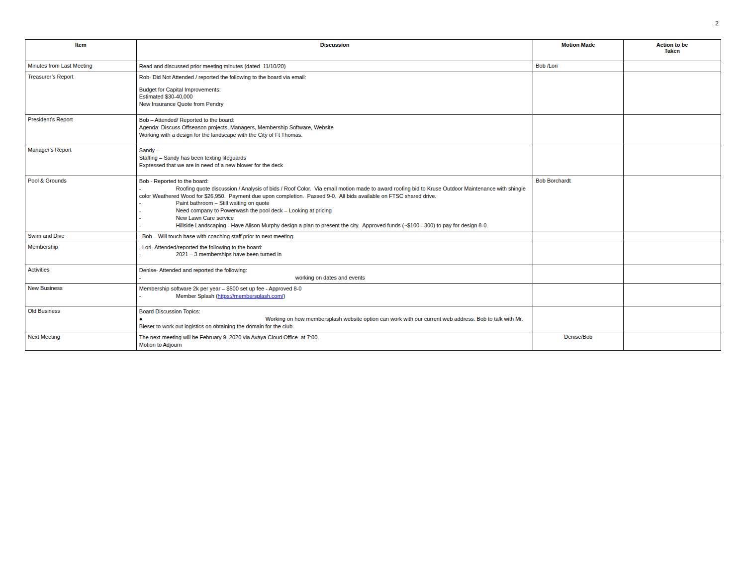2
| Item | Discussion | Motion Made | Action to be Taken |
| --- | --- | --- | --- |
| Minutes from Last Meeting | Read and discussed prior meeting minutes (dated 11/10/20) | Bob /Lori | |
| Treasurer’s Report | Rob- Did Not Attended / reported the following to the board via email: Budget for Capital Improvements: Estimated $30-40,000 New Insurance Quote from Pendry | | |
| President’s Report | Bob – Attended/ Reported to the board: Agenda: Discuss Offseason projects, Managers, Membership Software, Website Working with a design for the landscape with the City of Ft Thomas. | | |
| Manager’s Report | Sandy – Staffing – Sandy has been texting lifeguards Expressed that we are in need of a new blower for the deck | | |
| Pool & Grounds | Bob - Reported to the board: - Roofing quote discussion / Analysis of bids / Roof Color. Via email motion made to award roofing bid to Kruse Outdoor Maintenance with shingle color Weathered Wood for $26,950. Payment due upon completion. Passed 9-0. All bids available on FTSC shared drive. - Paint bathroom – Still waiting on quote - Need company to Powerwash the pool deck – Looking at pricing - New Lawn Care service - Hillside Landscaping - Have Alison Murphy design a plan to present the city. Approved funds (~$100 - 300) to pay for design 8-0. | Bob Borchardt | |
| Swim and Dive | Bob – Will touch base with coaching staff prior to next meeting. | | |
| Membership | Lori- Attended/reported the following to the board: - 2021 – 3 memberships have been turned in | | |
| Activities | Denise- Attended and reported the following: - working on dates and events | | |
| New Business | Membership software 2k per year – $500 set up fee - Approved 8-0 - Member Splash ( https://membersplash.com/ ) | | |
| Old Business | Board Discussion Topics: ● Working on how membersplash website option can work with our current web address. Bob to talk with Mr. Bleser to work out logistics on obtaining the domain for the club. | | |
| Next Meeting | The next meeting will be February 9, 2020 via Avaya Cloud Office at 7:00. Motion to Adjourn | Denise/Bob | |